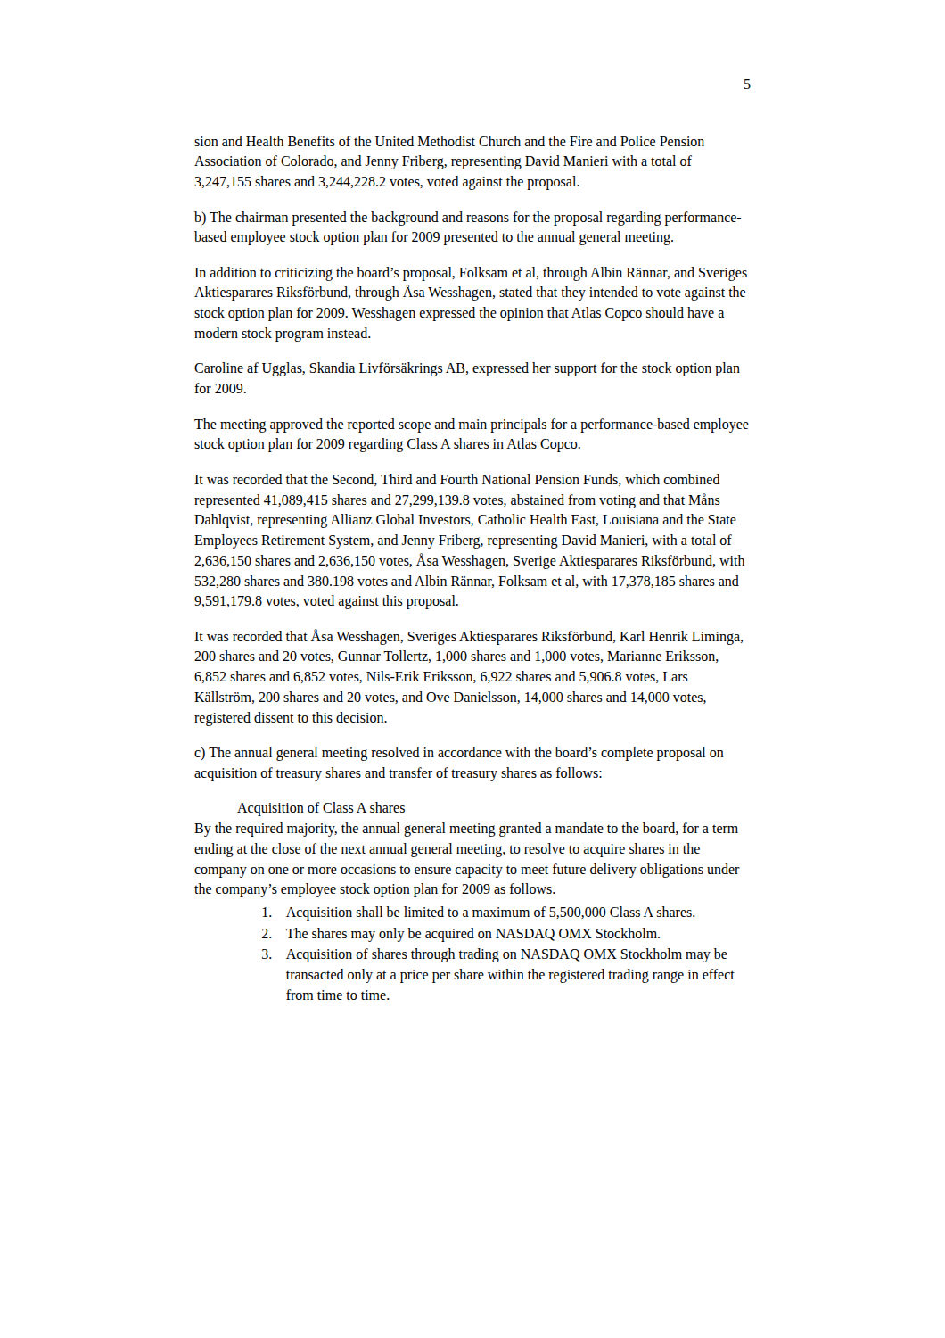5
sion and Health Benefits of the United Methodist Church and the Fire and Police Pension Association of Colorado, and Jenny Friberg, representing David Manieri with a total of 3,247,155 shares and 3,244,228.2 votes, voted against the proposal.
b) The chairman presented the background and reasons for the proposal regarding performance-based employee stock option plan for 2009 presented to the annual general meeting.
In addition to criticizing the board’s proposal, Folksam et al, through Albin Rännar, and Sveriges Aktiesparares Riksförbund, through Åsa Wesshagen, stated that they intended to vote against the stock option plan for 2009. Wesshagen expressed the opinion that Atlas Copco should have a modern stock program instead.
Caroline af Ugglas, Skandia Livförsäkrings AB, expressed her support for the stock option plan for 2009.
The meeting approved the reported scope and main principals for a performance-based employee stock option plan for 2009 regarding Class A shares in Atlas Copco.
It was recorded that the Second, Third and Fourth National Pension Funds, which combined represented 41,089,415 shares and 27,299,139.8 votes, abstained from voting and that Måns Dahlqvist, representing Allianz Global Investors, Catholic Health East, Louisiana and the State Employees Retirement System, and Jenny Friberg, representing David Manieri, with a total of 2,636,150 shares and 2,636,150 votes, Åsa Wesshagen, Sverige Aktiesparares Riksförbund, with 532,280 shares and 380.198 votes and Albin Rännar, Folksam et al, with 17,378,185 shares and 9,591,179.8 votes, voted against this proposal.
It was recorded that Åsa Wesshagen, Sveriges Aktiesparares Riksförbund, Karl Henrik Liminga, 200 shares and 20 votes, Gunnar Tollertz, 1,000 shares and 1,000 votes, Marianne Eriksson, 6,852 shares and 6,852 votes, Nils-Erik Eriksson, 6,922 shares and 5,906.8 votes, Lars Källström, 200 shares and 20 votes, and Ove Danielsson, 14,000 shares and 14,000 votes, registered dissent to this decision.
c) The annual general meeting resolved in accordance with the board’s complete proposal on acquisition of treasury shares and transfer of treasury shares as follows:
Acquisition of Class A shares By the required majority, the annual general meeting granted a mandate to the board, for a term ending at the close of the next annual general meeting, to resolve to acquire shares in the company on one or more occasions to ensure capacity to meet future delivery obligations under the company’s employee stock option plan for 2009 as follows.
Acquisition shall be limited to a maximum of 5,500,000 Class A shares.
The shares may only be acquired on NASDAQ OMX Stockholm.
Acquisition of shares through trading on NASDAQ OMX Stockholm may be transacted only at a price per share within the registered trading range in effect from time to time.